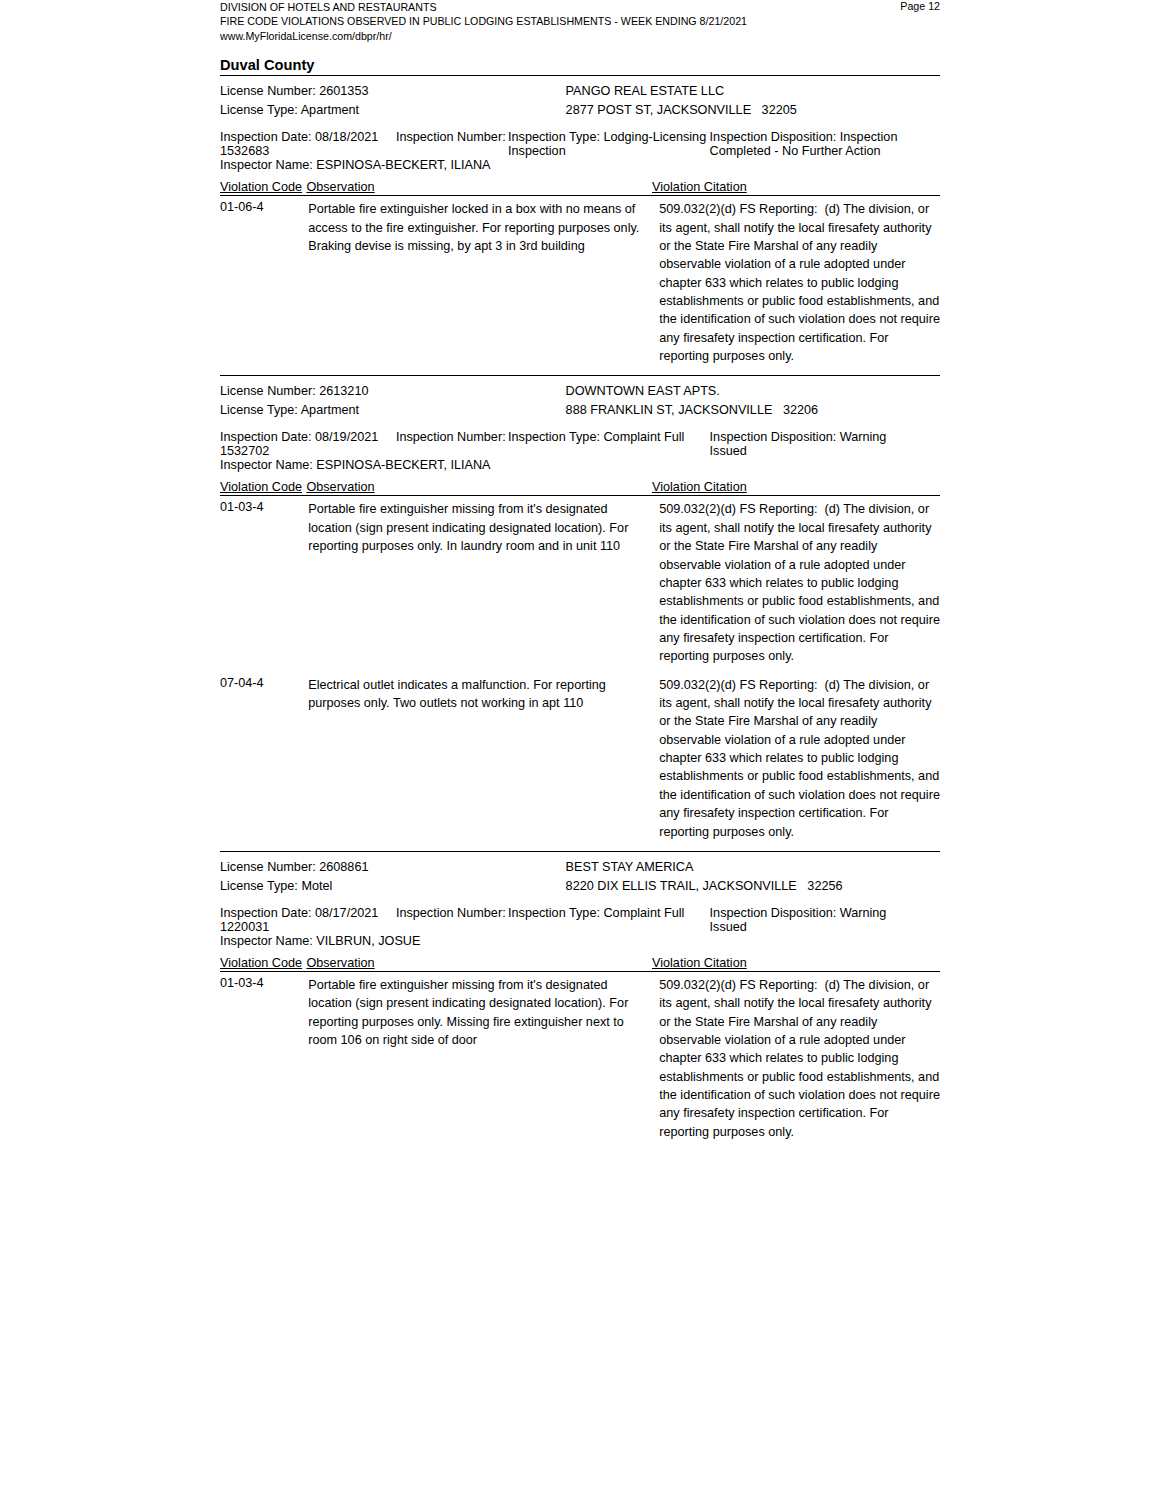DIVISION OF HOTELS AND RESTAURANTS
FIRE CODE VIOLATIONS OBSERVED IN PUBLIC LODGING ESTABLISHMENTS - WEEK ENDING 8/21/2021
www.MyFloridaLicense.com/dbpr/hr/
Page 12
Duval County
| License Number: 2601353 | PANGO REAL ESTATE LLC |
| License Type: Apartment | 2877 POST ST, JACKSONVILLE 32205 |
| Inspection Date: 08/18/2021 Inspection Number: 1532683 Inspector Name: ESPINOSA-BECKERT, ILIANA | Inspection Type: Lodging-Licensing Inspection | Inspection Disposition: Inspection Completed - No Further Action |
Violation Code
Observation
Violation Citation
01-06-4
Portable fire extinguisher locked in a box with no means of access to the fire extinguisher. For reporting purposes only. Braking devise is missing, by apt 3 in 3rd building
509.032(2)(d) FS Reporting: (d) The division, or its agent, shall notify the local firesafety authority or the State Fire Marshal of any readily observable violation of a rule adopted under chapter 633 which relates to public lodging establishments or public food establishments, and the identification of such violation does not require any firesafety inspection certification. For reporting purposes only.
| License Number: 2613210 | DOWNTOWN EAST APTS. |
| License Type: Apartment | 888 FRANKLIN ST, JACKSONVILLE 32206 |
| Inspection Date: 08/19/2021 Inspection Number: 1532702 Inspector Name: ESPINOSA-BECKERT, ILIANA | Inspection Type: Complaint Full | Inspection Disposition: Warning Issued |
Violation Code
Observation
Violation Citation
01-03-4
Portable fire extinguisher missing from it's designated location (sign present indicating designated location). For reporting purposes only. In laundry room and in unit 110
509.032(2)(d) FS Reporting: (d) The division, or its agent, shall notify the local firesafety authority or the State Fire Marshal of any readily observable violation of a rule adopted under chapter 633 which relates to public lodging establishments or public food establishments, and the identification of such violation does not require any firesafety inspection certification. For reporting purposes only.
07-04-4
Electrical outlet indicates a malfunction. For reporting purposes only. Two outlets not working in apt 110
509.032(2)(d) FS Reporting: (d) The division, or its agent, shall notify the local firesafety authority or the State Fire Marshal of any readily observable violation of a rule adopted under chapter 633 which relates to public lodging establishments or public food establishments, and the identification of such violation does not require any firesafety inspection certification. For reporting purposes only.
| License Number: 2608861 | BEST STAY AMERICA |
| License Type: Motel | 8220 DIX ELLIS TRAIL, JACKSONVILLE 32256 |
| Inspection Date: 08/17/2021 Inspection Number: 1220031 Inspector Name: VILBRUN, JOSUE | Inspection Type: Complaint Full | Inspection Disposition: Warning Issued |
Violation Code
Observation
Violation Citation
01-03-4
Portable fire extinguisher missing from it's designated location (sign present indicating designated location). For reporting purposes only. Missing fire extinguisher next to room 106 on right side of door
509.032(2)(d) FS Reporting: (d) The division, or its agent, shall notify the local firesafety authority or the State Fire Marshal of any readily observable violation of a rule adopted under chapter 633 which relates to public lodging establishments or public food establishments, and the identification of such violation does not require any firesafety inspection certification. For reporting purposes only.